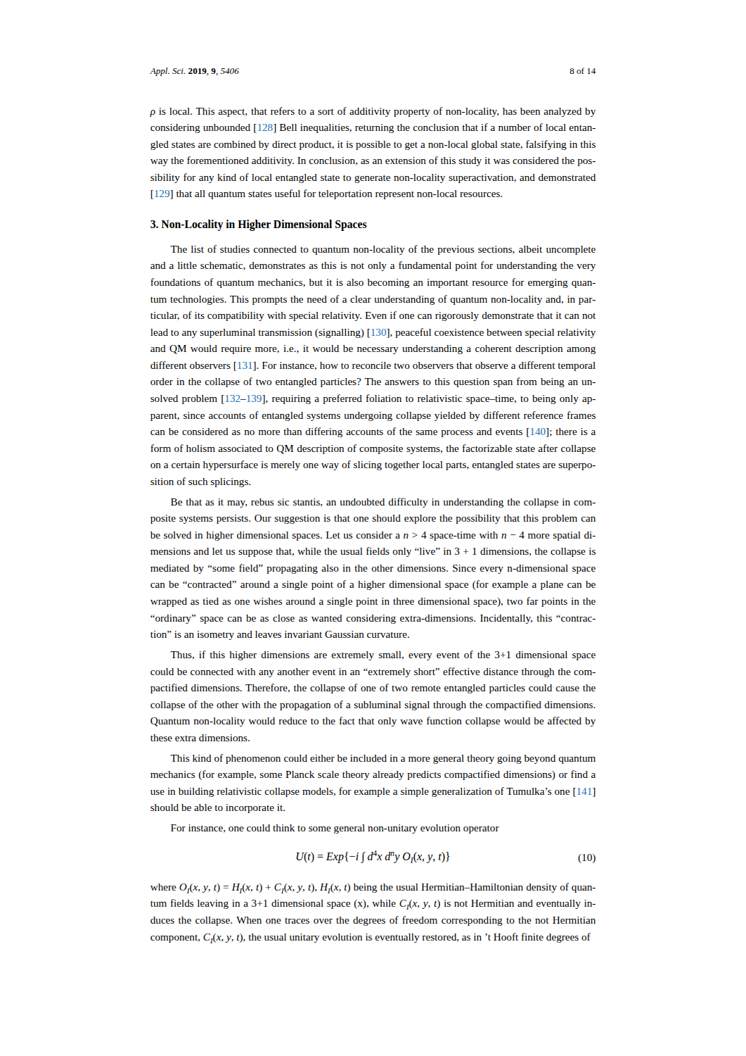Appl. Sci. 2019, 9, 5406
8 of 14
ρ is local. This aspect, that refers to a sort of additivity property of non-locality, has been analyzed by considering unbounded [128] Bell inequalities, returning the conclusion that if a number of local entangled states are combined by direct product, it is possible to get a non-local global state, falsifying in this way the forementioned additivity. In conclusion, as an extension of this study it was considered the possibility for any kind of local entangled state to generate non-locality superactivation, and demonstrated [129] that all quantum states useful for teleportation represent non-local resources.
3. Non-Locality in Higher Dimensional Spaces
The list of studies connected to quantum non-locality of the previous sections, albeit uncomplete and a little schematic, demonstrates as this is not only a fundamental point for understanding the very foundations of quantum mechanics, but it is also becoming an important resource for emerging quantum technologies. This prompts the need of a clear understanding of quantum non-locality and, in particular, of its compatibility with special relativity. Even if one can rigorously demonstrate that it can not lead to any superluminal transmission (signalling) [130], peaceful coexistence between special relativity and QM would require more, i.e., it would be necessary understanding a coherent description among different observers [131]. For instance, how to reconcile two observers that observe a different temporal order in the collapse of two entangled particles? The answers to this question span from being an unsolved problem [132–139], requiring a preferred foliation to relativistic space–time, to being only apparent, since accounts of entangled systems undergoing collapse yielded by different reference frames can be considered as no more than differing accounts of the same process and events [140]; there is a form of holism associated to QM description of composite systems, the factorizable state after collapse on a certain hypersurface is merely one way of slicing together local parts, entangled states are superposition of such splicings.
Be that as it may, rebus sic stantis, an undoubted difficulty in understanding the collapse in composite systems persists. Our suggestion is that one should explore the possibility that this problem can be solved in higher dimensional spaces. Let us consider a n > 4 space-time with n − 4 more spatial dimensions and let us suppose that, while the usual fields only “live” in 3 + 1 dimensions, the collapse is mediated by “some field” propagating also in the other dimensions. Since every n-dimensional space can be “contracted” around a single point of a higher dimensional space (for example a plane can be wrapped as tied as one wishes around a single point in three dimensional space), two far points in the “ordinary” space can be as close as wanted considering extra-dimensions. Incidentally, this “contraction” is an isometry and leaves invariant Gaussian curvature.
Thus, if this higher dimensions are extremely small, every event of the 3+1 dimensional space could be connected with any another event in an “extremely short” effective distance through the compactified dimensions. Therefore, the collapse of one of two remote entangled particles could cause the collapse of the other with the propagation of a subluminal signal through the compactified dimensions. Quantum non-locality would reduce to the fact that only wave function collapse would be affected by these extra dimensions.
This kind of phenomenon could either be included in a more general theory going beyond quantum mechanics (for example, some Planck scale theory already predicts compactified dimensions) or find a use in building relativistic collapse models, for example a simple generalization of Tumulka’s one [141] should be able to incorporate it.
For instance, one could think to some general non-unitary evolution operator
U(t) = Exp{−i ∫ d4x dny OI(x, y, t)}
(10)
where OI(x, y, t) = HI(x, t) + CI(x, y, t), HI(x, t) being the usual Hermitian–Hamiltonian density of quantum fields leaving in a 3+1 dimensional space (x), while CI(x, y, t) is not Hermitian and eventually induces the collapse. When one traces over the degrees of freedom corresponding to the not Hermitian component, CI(x, y, t), the usual unitary evolution is eventually restored, as in ’t Hooft finite degrees of